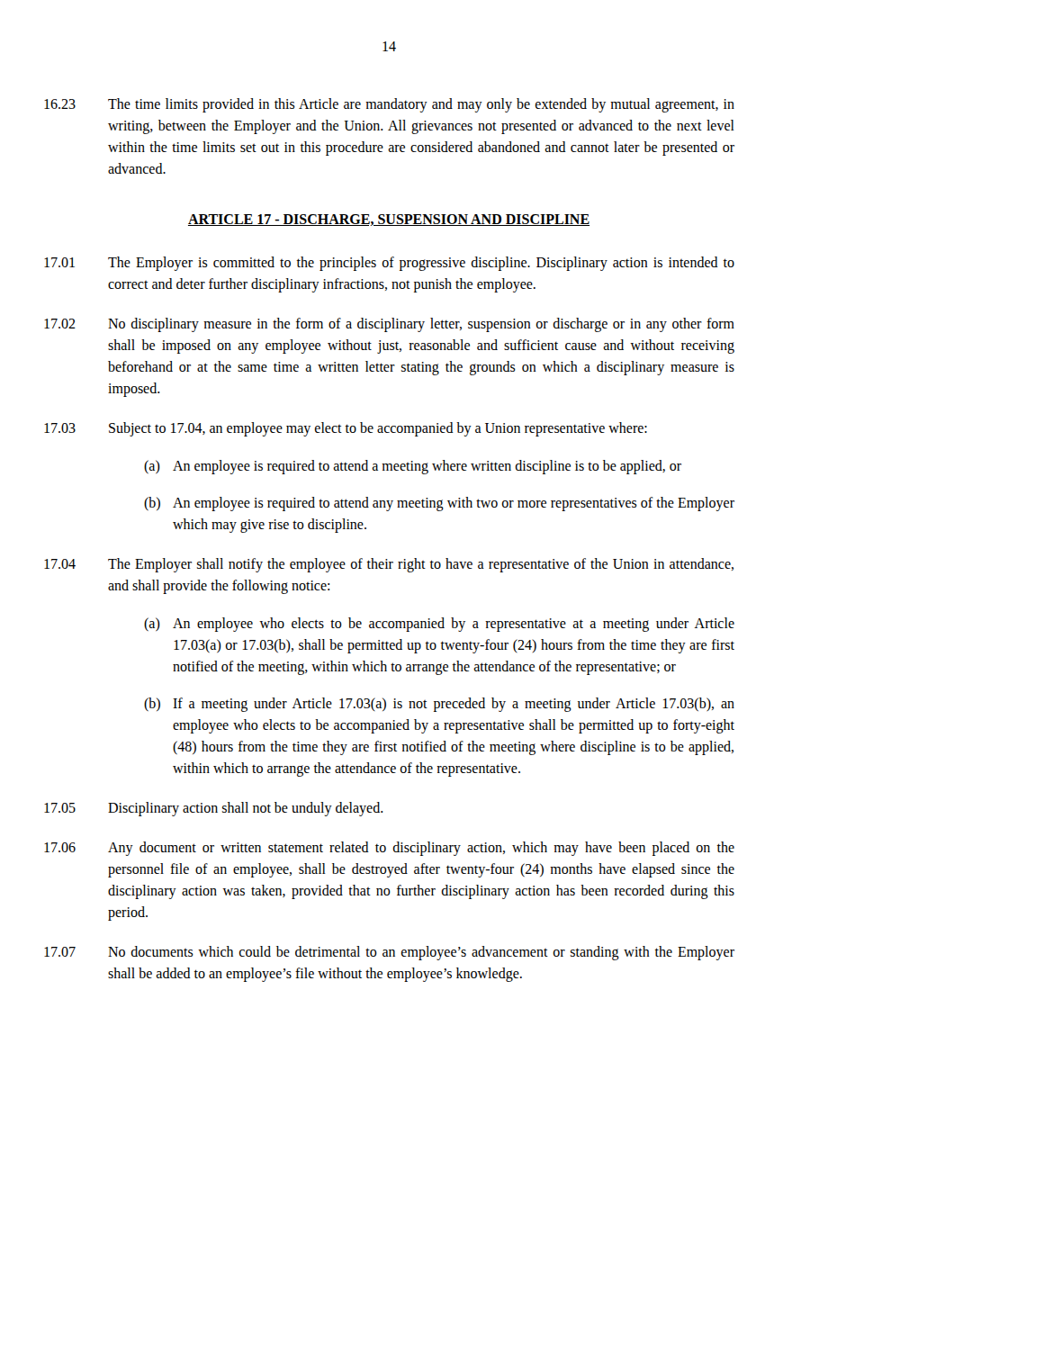14
16.23
The time limits provided in this Article are mandatory and may only be extended by mutual agreement, in writing, between the Employer and the Union. All grievances not presented or advanced to the next level within the time limits set out in this procedure are considered abandoned and cannot later be presented or advanced.
Article 17 - Discharge, Suspension and Discipline
17.01
The Employer is committed to the principles of progressive discipline. Disciplinary action is intended to correct and deter further disciplinary infractions, not punish the employee.
17.02
No disciplinary measure in the form of a disciplinary letter, suspension or discharge or in any other form shall be imposed on any employee without just, reasonable and sufficient cause and without receiving beforehand or at the same time a written letter stating the grounds on which a disciplinary measure is imposed.
17.03
Subject to 17.04, an employee may elect to be accompanied by a Union representative where:
(a)
An employee is required to attend a meeting where written discipline is to be applied, or
(b)
An employee is required to attend any meeting with two or more representatives of the Employer which may give rise to discipline.
17.04
The Employer shall notify the employee of their right to have a representative of the Union in attendance, and shall provide the following notice:
(a)
An employee who elects to be accompanied by a representative at a meeting under Article 17.03(a) or 17.03(b), shall be permitted up to twenty-four (24) hours from the time they are first notified of the meeting, within which to arrange the attendance of the representative; or
(b)
If a meeting under Article 17.03(a) is not preceded by a meeting under Article 17.03(b), an employee who elects to be accompanied by a representative shall be permitted up to forty-eight (48) hours from the time they are first notified of the meeting where discipline is to be applied, within which to arrange the attendance of the representative.
17.05
Disciplinary action shall not be unduly delayed.
17.06
Any document or written statement related to disciplinary action, which may have been placed on the personnel file of an employee, shall be destroyed after twenty-four (24) months have elapsed since the disciplinary action was taken, provided that no further disciplinary action has been recorded during this period.
17.07
No documents which could be detrimental to an employee’s advancement or standing with the Employer shall be added to an employee’s file without the employee’s knowledge.